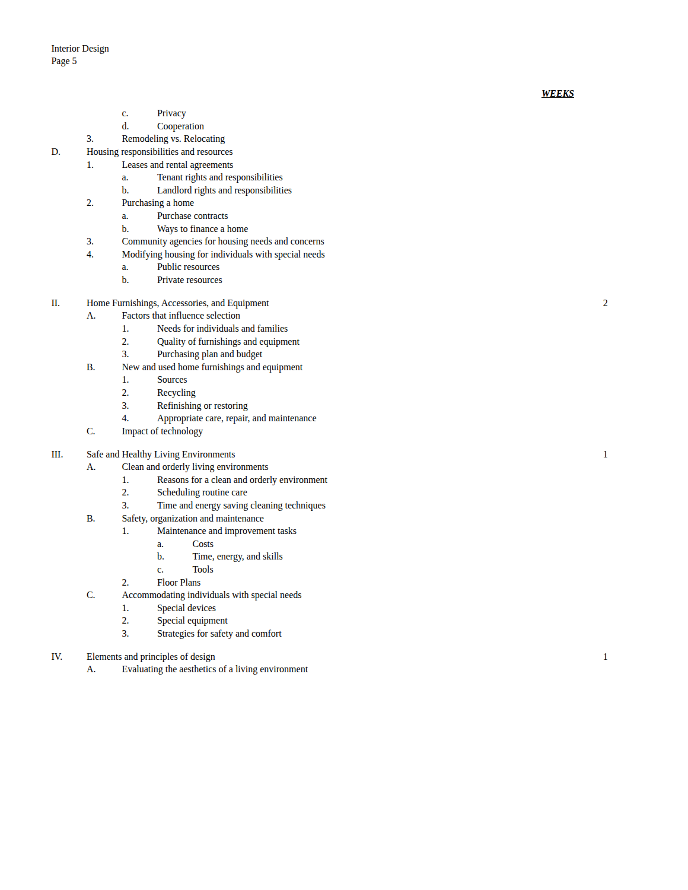Interior Design
Page 5
WEEKS
| | | c. | Privacy | |
| | | d. | Cooperation | |
| | 3. | Remodeling vs. Relocating | |
| D. | Housing responsibilities and resources | |
| | 1. | Leases and rental agreements | |
| | | a. | Tenant rights and responsibilities | |
| | | b. | Landlord rights and responsibilities | |
| | 2. | Purchasing a home | |
| | | a. | Purchase contracts | |
| | | b. | Ways to finance a home | |
| | 3. | Community agencies for housing needs and concerns | |
| | 4. | Modifying housing for individuals with special needs | |
| | | a. | Public resources | |
| | | b. | Private resources | |
| II. | Home Furnishings, Accessories, and Equipment | 2 |
| | A. | Factors that influence selection | |
| | | 1. | Needs for individuals and families | |
| | | 2. | Quality of furnishings and equipment | |
| | | 3. | Purchasing plan and budget | |
| | B. | New and used home furnishings and equipment | |
| | | 1. | Sources | |
| | | 2. | Recycling | |
| | | 3. | Refinishing or restoring | |
| | | 4. | Appropriate care, repair, and maintenance | |
| | C. | Impact of technology | |
| III. | Safe and Healthy Living Environments | 1 |
| | A. | Clean and orderly living environments | |
| | | 1. | Reasons for a clean and orderly environment | |
| | | 2. | Scheduling routine care | |
| | | 3. | Time and energy saving cleaning techniques | |
| | B. | Safety, organization and maintenance | |
| | | 1. | Maintenance and improvement tasks | |
| | | | a. | Costs | |
| | | | b. | Time, energy, and skills | |
| | | | c. | Tools | |
| | | 2. | Floor Plans | |
| | C. | Accommodating individuals with special needs | |
| | | 1. | Special devices | |
| | | 2. | Special equipment | |
| | | 3. | Strategies for safety and comfort | |
| IV. | Elements and principles of design | 1 |
| | A. | Evaluating the aesthetics of a living environment | |